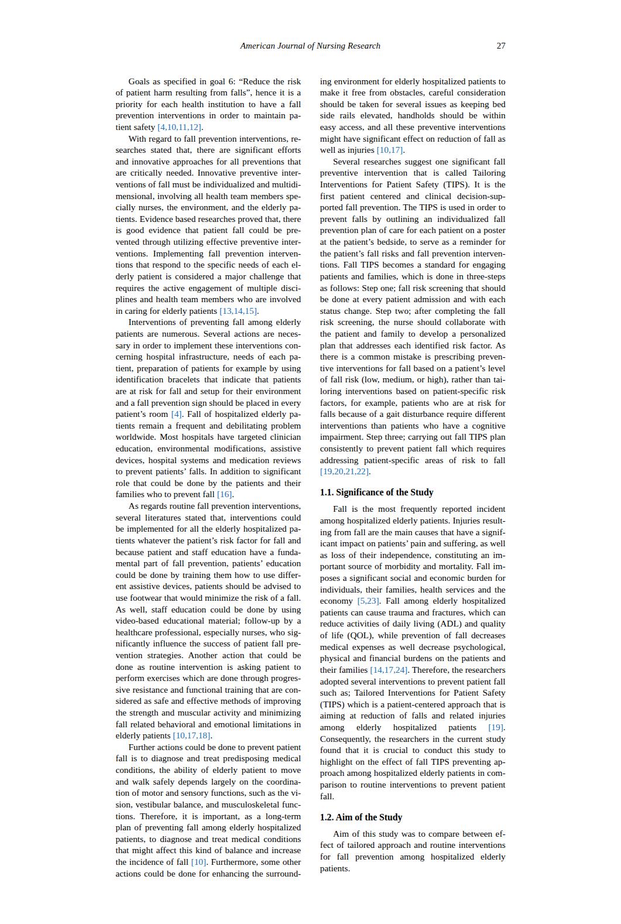American Journal of Nursing Research 27
Goals as specified in goal 6: “Reduce the risk of patient harm resulting from falls”, hence it is a priority for each health institution to have a fall prevention interventions in order to maintain patient safety [4,10,11,12].
With regard to fall prevention interventions, researches stated that, there are significant efforts and innovative approaches for all preventions that are critically needed. Innovative preventive interventions of fall must be individualized and multidimensional, involving all health team members specially nurses, the environment, and the elderly patients. Evidence based researches proved that, there is good evidence that patient fall could be prevented through utilizing effective preventive interventions. Implementing fall prevention interventions that respond to the specific needs of each elderly patient is considered a major challenge that requires the active engagement of multiple disciplines and health team members who are involved in caring for elderly patients [13,14,15].
Interventions of preventing fall among elderly patients are numerous. Several actions are necessary in order to implement these interventions concerning hospital infrastructure, needs of each patient, preparation of patients for example by using identification bracelets that indicate that patients are at risk for fall and setup for their environment and a fall prevention sign should be placed in every patient’s room [4]. Fall of hospitalized elderly patients remain a frequent and debilitating problem worldwide. Most hospitals have targeted clinician education, environmental modifications, assistive devices, hospital systems and medication reviews to prevent patients’ falls. In addition to significant role that could be done by the patients and their families who to prevent fall [16].
As regards routine fall prevention interventions, several literatures stated that, interventions could be implemented for all the elderly hospitalized patients whatever the patient’s risk factor for fall and because patient and staff education have a fundamental part of fall prevention, patients’ education could be done by training them how to use different assistive devices, patients should be advised to use footwear that would minimize the risk of a fall. As well, staff education could be done by using video-based educational material; follow-up by a healthcare professional, especially nurses, who significantly influence the success of patient fall prevention strategies. Another action that could be done as routine intervention is asking patient to perform exercises which are done through progressive resistance and functional training that are considered as safe and effective methods of improving the strength and muscular activity and minimizing fall related behavioral and emotional limitations in elderly patients [10,17,18].
Further actions could be done to prevent patient fall is to diagnose and treat predisposing medical conditions, the ability of elderly patient to move and walk safely depends largely on the coordination of motor and sensory functions, such as the vision, vestibular balance, and musculoskeletal functions. Therefore, it is important, as a long-term plan of preventing fall among elderly hospitalized patients, to diagnose and treat medical conditions that might affect this kind of balance and increase the incidence of fall [10]. Furthermore, some other actions could be done for enhancing the surrounding environment for elderly hospitalized patients to make it free from obstacles, careful consideration should be taken for several issues as keeping bed side rails elevated, handholds should be within easy access, and all these preventive interventions might have significant effect on reduction of fall as well as injuries [10,17].
Several researches suggest one significant fall preventive intervention that is called Tailoring Interventions for Patient Safety (TIPS). It is the first patient centered and clinical decision-supported fall prevention. The TIPS is used in order to prevent falls by outlining an individualized fall prevention plan of care for each patient on a poster at the patient’s bedside, to serve as a reminder for the patient’s fall risks and fall prevention interventions. Fall TIPS becomes a standard for engaging patients and families, which is done in three-steps as follows: Step one; fall risk screening that should be done at every patient admission and with each status change. Step two; after completing the fall risk screening, the nurse should collaborate with the patient and family to develop a personalized plan that addresses each identified risk factor. As there is a common mistake is prescribing preventive interventions for fall based on a patient’s level of fall risk (low, medium, or high), rather than tailoring interventions based on patient-specific risk factors, for example, patients who are at risk for falls because of a gait disturbance require different interventions than patients who have a cognitive impairment. Step three; carrying out fall TIPS plan consistently to prevent patient fall which requires addressing patient-specific areas of risk to fall [19,20,21,22].
1.1. Significance of the Study
Fall is the most frequently reported incident among hospitalized elderly patients. Injuries resulting from fall are the main causes that have a significant impact on patients’ pain and suffering, as well as loss of their independence, constituting an important source of morbidity and mortality. Fall imposes a significant social and economic burden for individuals, their families, health services and the economy [5,23]. Fall among elderly hospitalized patients can cause trauma and fractures, which can reduce activities of daily living (ADL) and quality of life (QOL), while prevention of fall decreases medical expenses as well decrease psychological, physical and financial burdens on the patients and their families [14,17,24]. Therefore, the researchers adopted several interventions to prevent patient fall such as; Tailored Interventions for Patient Safety (TIPS) which is a patient-centered approach that is aiming at reduction of falls and related injuries among elderly hospitalized patients [19]. Consequently, the researchers in the current study found that it is crucial to conduct this study to highlight on the effect of fall TIPS preventing approach among hospitalized elderly patients in comparison to routine interventions to prevent patient fall.
1.2. Aim of the Study
Aim of this study was to compare between effect of tailored approach and routine interventions for fall prevention among hospitalized elderly patients.